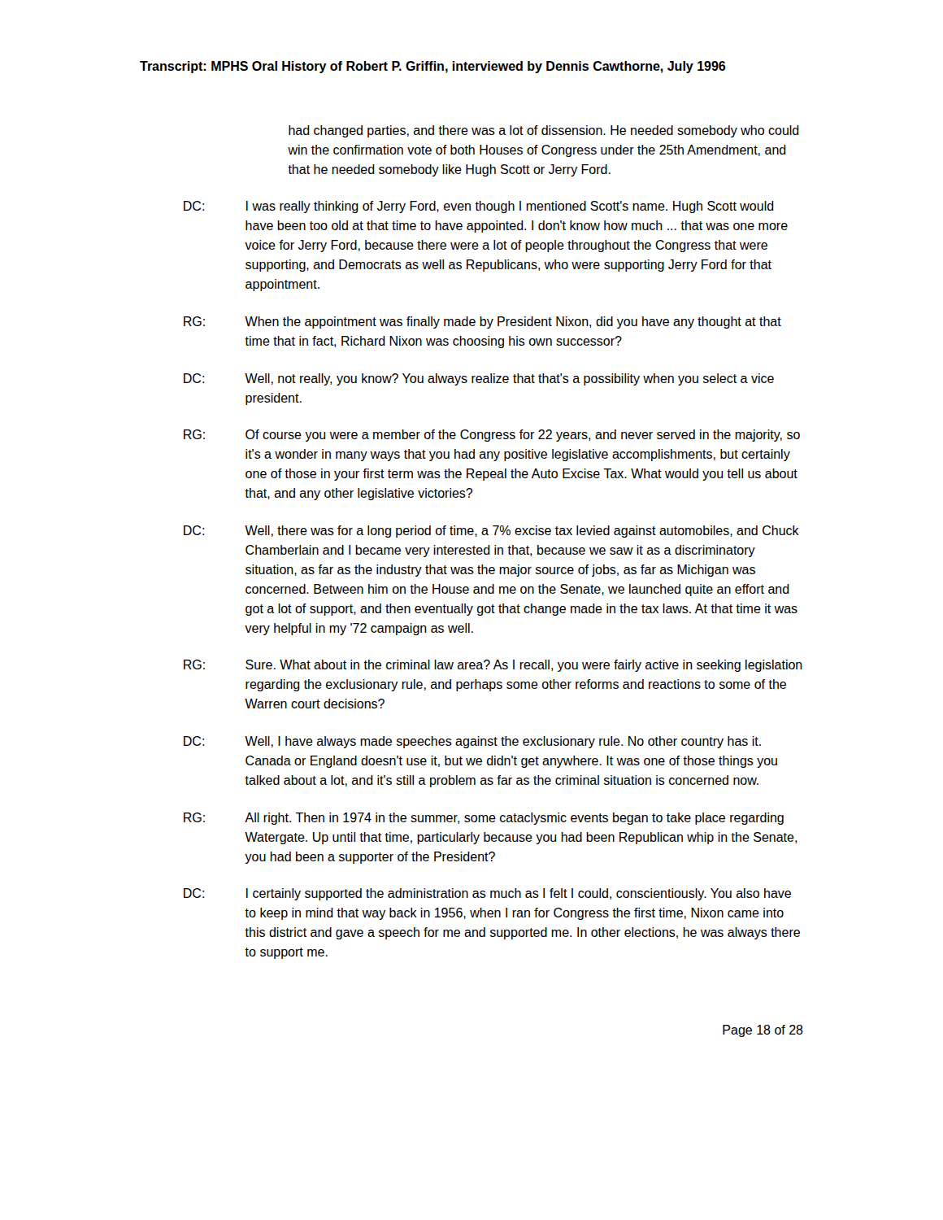Transcript: MPHS Oral History of Robert P. Griffin, interviewed by Dennis Cawthorne, July 1996
had changed parties, and there was a lot of dissension. He needed somebody who could win the confirmation vote of both Houses of Congress under the 25th Amendment, and that he needed somebody like Hugh Scott or Jerry Ford.
DC:
I was really thinking of Jerry Ford, even though I mentioned Scott's name. Hugh Scott would have been too old at that time to have appointed. I don't know how much ... that was one more voice for Jerry Ford, because there were a lot of people throughout the Congress that were supporting, and Democrats as well as Republicans, who were supporting Jerry Ford for that appointment.
RG:
When the appointment was finally made by President Nixon, did you have any thought at that time that in fact, Richard Nixon was choosing his own successor?
DC:
Well, not really, you know? You always realize that that's a possibility when you select a vice president.
RG:
Of course you were a member of the Congress for 22 years, and never served in the majority, so it's a wonder in many ways that you had any positive legislative accomplishments, but certainly one of those in your first term was the Repeal the Auto Excise Tax. What would you tell us about that, and any other legislative victories?
DC:
Well, there was for a long period of time, a 7% excise tax levied against automobiles, and Chuck Chamberlain and I became very interested in that, because we saw it as a discriminatory situation, as far as the industry that was the major source of jobs, as far as Michigan was concerned. Between him on the House and me on the Senate, we launched quite an effort and got a lot of support, and then eventually got that change made in the tax laws. At that time it was very helpful in my '72 campaign as well.
RG:
Sure. What about in the criminal law area? As I recall, you were fairly active in seeking legislation regarding the exclusionary rule, and perhaps some other reforms and reactions to some of the Warren court decisions?
DC:
Well, I have always made speeches against the exclusionary rule. No other country has it. Canada or England doesn't use it, but we didn't get anywhere. It was one of those things you talked about a lot, and it's still a problem as far as the criminal situation is concerned now.
RG:
All right. Then in 1974 in the summer, some cataclysmic events began to take place regarding Watergate. Up until that time, particularly because you had been Republican whip in the Senate, you had been a supporter of the President?
DC:
I certainly supported the administration as much as I felt I could, conscientiously. You also have to keep in mind that way back in 1956, when I ran for Congress the first time, Nixon came into this district and gave a speech for me and supported me. In other elections, he was always there to support me.
Page 18 of 28